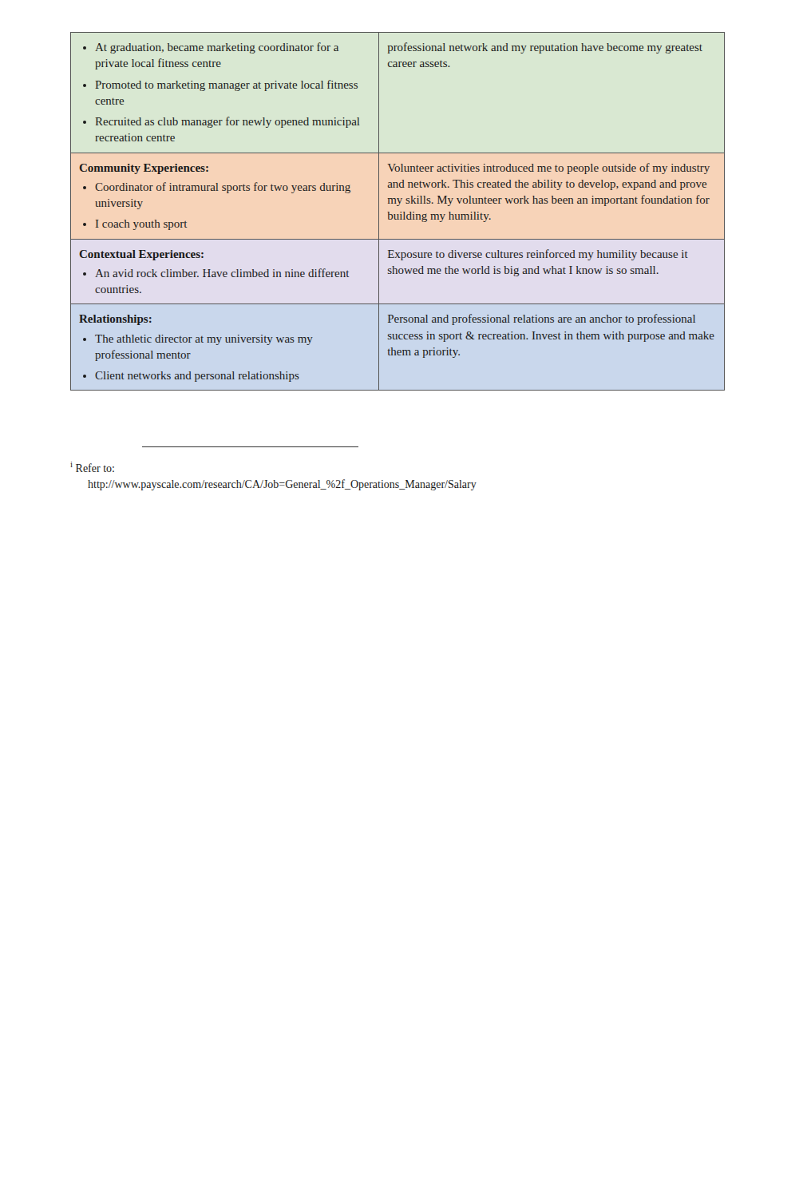| At graduation, became marketing coordinator for a private local fitness centre Promoted to marketing manager at private local fitness centre Recruited as club manager for newly opened municipal recreation centre | professional network and my reputation have become my greatest career assets. |
| Community Experiences: Coordinator of intramural sports for two years during university I coach youth sport | Volunteer activities introduced me to people outside of my industry and network. This created the ability to develop, expand and prove my skills. My volunteer work has been an important foundation for building my humility. |
| Contextual Experiences: An avid rock climber. Have climbed in nine different countries. | Exposure to diverse cultures reinforced my humility because it showed me the world is big and what I know is so small. |
| Relationships: The athletic director at my university was my professional mentor Client networks and personal relationships | Personal and professional relations are an anchor to professional success in sport & recreation. Invest in them with purpose and make them a priority. |
i Refer to:
http://www.payscale.com/research/CA/Job=General_%2f_Operations_Manager/Salary